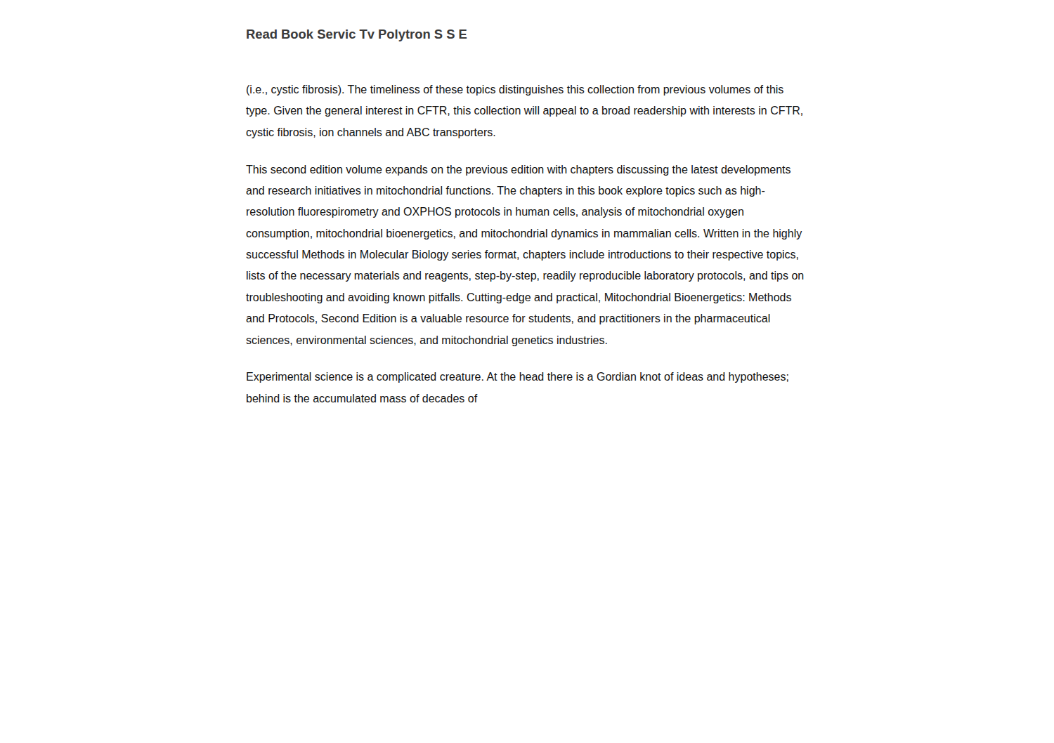Read Book Servic Tv Polytron S S E
(i.e., cystic fibrosis). The timeliness of these topics distinguishes this collection from previous volumes of this type. Given the general interest in CFTR, this collection will appeal to a broad readership with interests in CFTR, cystic fibrosis, ion channels and ABC transporters.
This second edition volume expands on the previous edition with chapters discussing the latest developments and research initiatives in mitochondrial functions. The chapters in this book explore topics such as high-resolution fluorespirometry and OXPHOS protocols in human cells, analysis of mitochondrial oxygen consumption, mitochondrial bioenergetics, and mitochondrial dynamics in mammalian cells. Written in the highly successful Methods in Molecular Biology series format, chapters include introductions to their respective topics, lists of the necessary materials and reagents, step-by-step, readily reproducible laboratory protocols, and tips on troubleshooting and avoiding known pitfalls. Cutting-edge and practical, Mitochondrial Bioenergetics: Methods and Protocols, Second Edition is a valuable resource for students, and practitioners in the pharmaceutical sciences, environmental sciences, and mitochondrial genetics industries.
Experimental science is a complicated creature. At the head there is a Gordian knot of ideas and hypotheses; behind is the accumulated mass of decades of